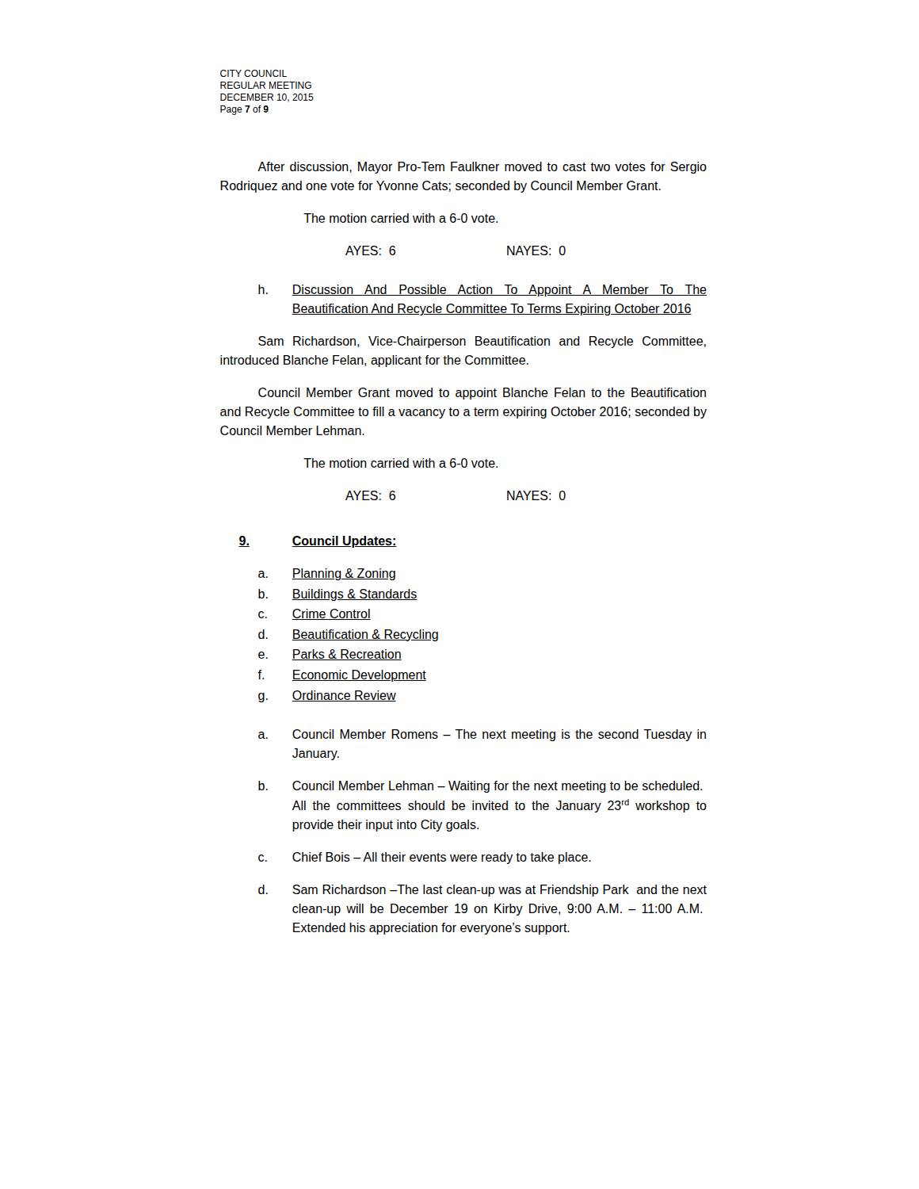CITY COUNCIL
REGULAR MEETING
DECEMBER 10, 2015
Page 7 of 9
After discussion, Mayor Pro-Tem Faulkner moved to cast two votes for Sergio Rodriquez and one vote for Yvonne Cats; seconded by Council Member Grant.
The motion carried with a 6-0 vote.
AYES: 6NAYES: 0
h.
Discussion And Possible Action To Appoint A Member To The Beautification And Recycle Committee To Terms Expiring October 2016
Sam Richardson, Vice-Chairperson Beautification and Recycle Committee, introduced Blanche Felan, applicant for the Committee.
Council Member Grant moved to appoint Blanche Felan to the Beautification and Recycle Committee to fill a vacancy to a term expiring October 2016; seconded by Council Member Lehman.
The motion carried with a 6-0 vote.
AYES: 6NAYES: 0
9.
Council Updates:
a. Planning & Zoning
b. Buildings & Standards
c. Crime Control
d. Beautification & Recycling
e. Parks & Recreation
f. Economic Development
g. Ordinance Review
a.
Council Member Romens – The next meeting is the second Tuesday in January.
b.
Council Member Lehman – Waiting for the next meeting to be scheduled. All the committees should be invited to the January 23rd workshop to provide their input into City goals.
c.
Chief Bois – All their events were ready to take place.
d.
Sam Richardson –The last clean-up was at Friendship Park and the next clean-up will be December 19 on Kirby Drive, 9:00 A.M. – 11:00 A.M. Extended his appreciation for everyone’s support.